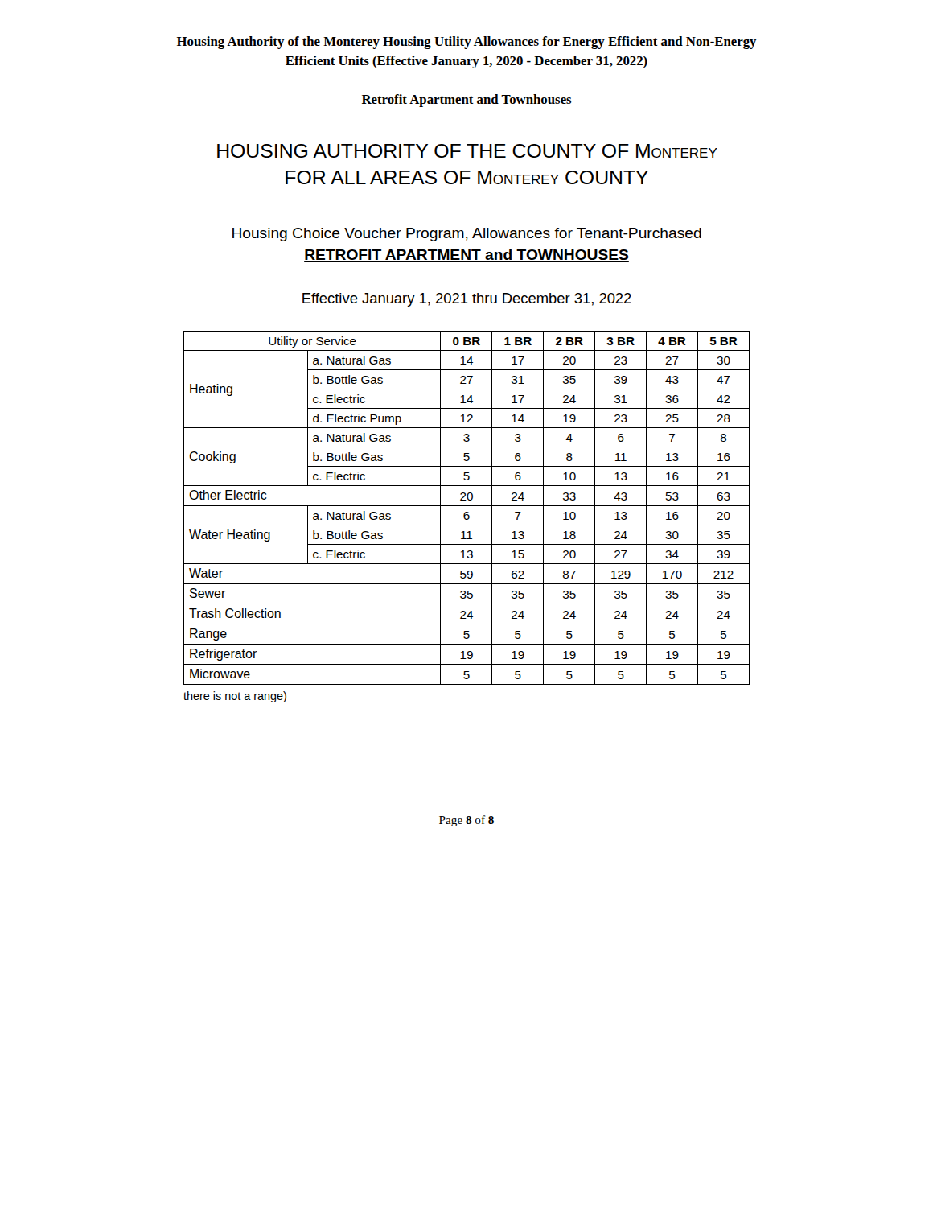Housing Authority of the Monterey Housing Utility Allowances for Energy Efficient and Non-Energy Efficient Units (Effective January 1, 2020 - December 31, 2022)
Retrofit Apartment and Townhouses
HOUSING AUTHORITY OF THE COUNTY OF Monterey
FOR ALL AREAS OF Monterey COUNTY
Housing Choice Voucher Program, Allowances for Tenant-Purchased
RETROFIT APARTMENT and TOWNHOUSES
Effective January 1, 2021 thru December 31, 2022
| Utility or Service | 0 BR | 1 BR | 2 BR | 3 BR | 4 BR | 5 BR |
| --- | --- | --- | --- | --- | --- | --- |
| Heating | a. Natural Gas | 14 | 17 | 20 | 23 | 27 | 30 |
| b. Bottle Gas | 27 | 31 | 35 | 39 | 43 | 47 |
| c. Electric | 14 | 17 | 24 | 31 | 36 | 42 |
| d. Electric Pump | 12 | 14 | 19 | 23 | 25 | 28 |
| Cooking | a. Natural Gas | 3 | 3 | 4 | 6 | 7 | 8 |
| b. Bottle Gas | 5 | 6 | 8 | 11 | 13 | 16 |
| c. Electric | 5 | 6 | 10 | 13 | 16 | 21 |
| Other Electric | 20 | 24 | 33 | 43 | 53 | 63 |
| Water Heating | a. Natural Gas | 6 | 7 | 10 | 13 | 16 | 20 |
| b. Bottle Gas | 11 | 13 | 18 | 24 | 30 | 35 |
| c. Electric | 13 | 15 | 20 | 27 | 34 | 39 |
| Water | 59 | 62 | 87 | 129 | 170 | 212 |
| Sewer | 35 | 35 | 35 | 35 | 35 | 35 |
| Trash Collection | 24 | 24 | 24 | 24 | 24 | 24 |
| Range | 5 | 5 | 5 | 5 | 5 | 5 |
| Refrigerator | 19 | 19 | 19 | 19 | 19 | 19 |
| Microwave | 5 | 5 | 5 | 5 | 5 | 5 |
there is not a range)
Page 8 of 8